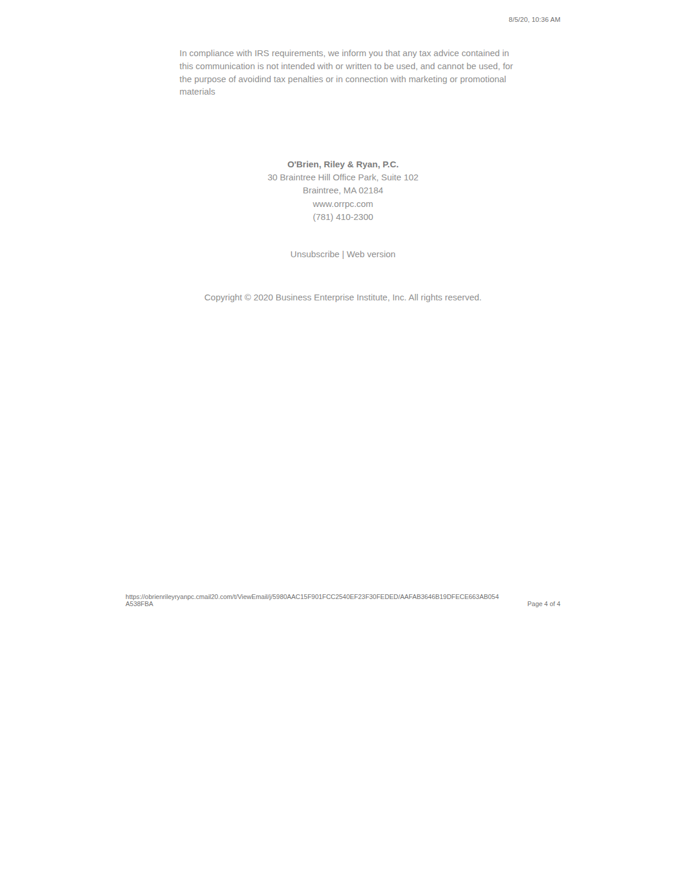8/5/20, 10:36 AM
In compliance with IRS requirements, we inform you that any tax advice contained in this communication is not intended with or written to be used, and cannot be used, for the purpose of avoidind tax penalties or in connection with marketing or promotional materials
O'Brien, Riley & Ryan, P.C.
30 Braintree Hill Office Park, Suite 102
Braintree, MA 02184
www.orrpc.com
(781) 410-2300
Unsubscribe | Web version
Copyright © 2020 Business Enterprise Institute, Inc. All rights reserved.
https://obrienrileyryanpc.cmail20.com/t/ViewEmail/j/5980AAC15F901FCC2540EF23F30FEDED/AAFAB3646B19DFECE663AB054A538FBA
Page 4 of 4